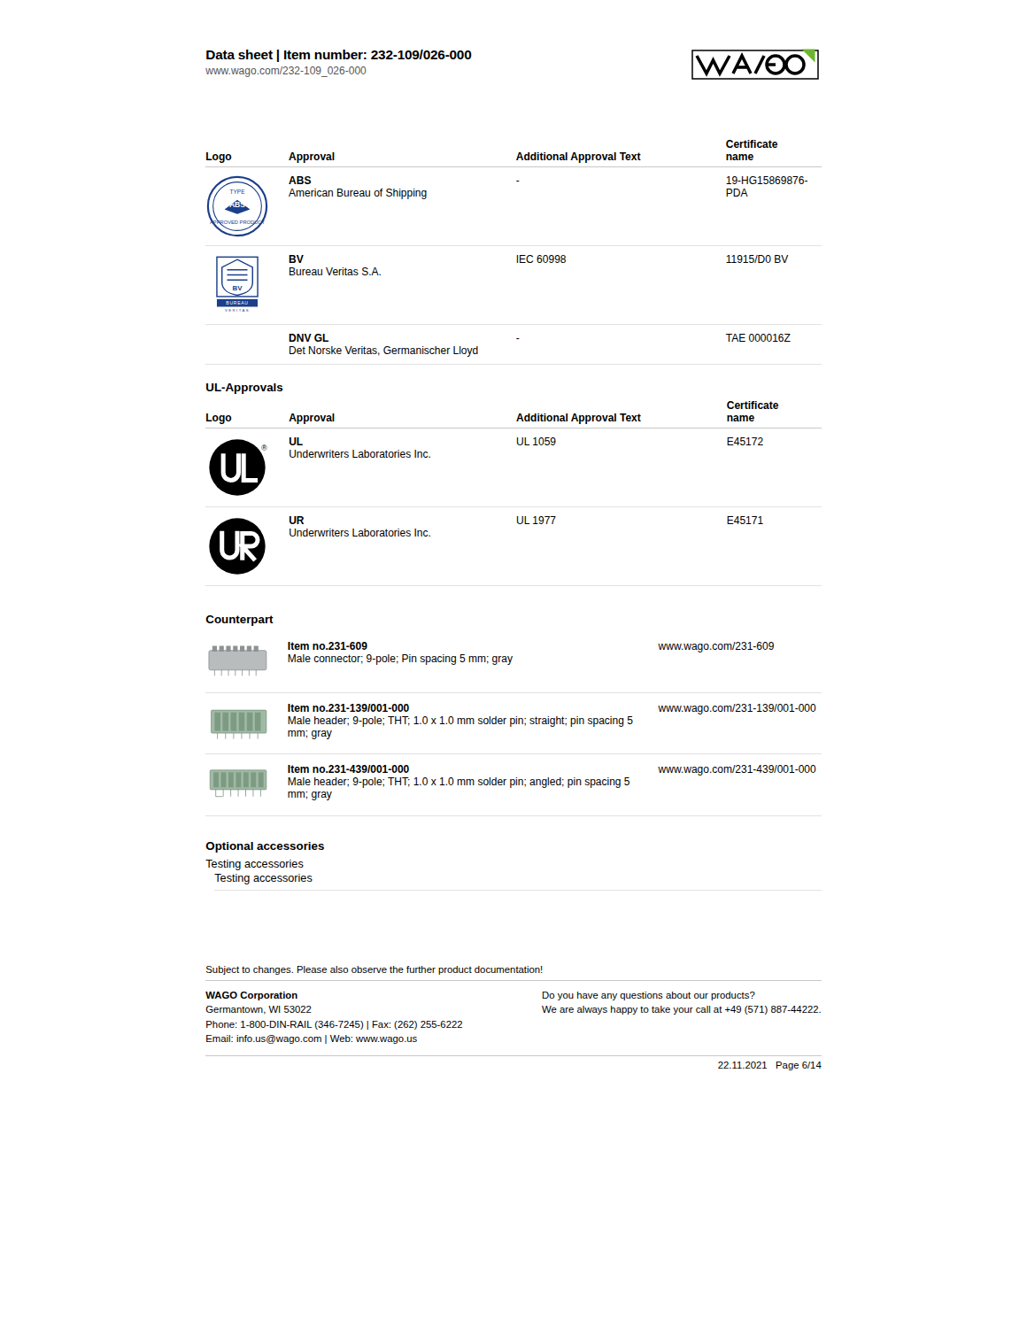Data sheet | Item number: 232-109/026-000
www.wago.com/232-109_026-000
| Logo | Approval | Additional Approval Text | Certificate name |
| --- | --- | --- | --- |
| TYPE APPROVED PRODUCT ABS | ABS American Bureau of Shipping | - | 19-HG15869876-PDA |
| BV BUREAU VERITAS | BV Bureau Veritas S.A. | IEC 60998 | 11915/D0 BV |
| | DNV GL Det Norske Veritas, Germanischer Lloyd | - | TAE 000016Z |
UL-Approvals
| Logo | Approval | Additional Approval Text | Certificate name |
| --- | --- | --- | --- |
| ® | UL Underwriters Laboratories Inc. | UL 1059 | E45172 |
| | UR Underwriters Laboratories Inc. | UL 1977 | E45171 |
Counterpart
| | Item no.231-609 Male connector; 9-pole; Pin spacing 5 mm; gray | www.wago.com/231-609 |
| | Item no.231-139/001-000 Male header; 9-pole; THT; 1.0 x 1.0 mm solder pin; straight; pin spacing 5 mm; gray | www.wago.com/231-139/001-000 |
| | Item no.231-439/001-000 Male header; 9-pole; THT; 1.0 x 1.0 mm solder pin; angled; pin spacing 5 mm; gray | www.wago.com/231-439/001-000 |
Optional accessories
Testing accessories
Testing accessories
Subject to changes. Please also observe the further product documentation!
WAGO Corporation
Germantown, WI 53022
Phone: 1-800-DIN-RAIL (346-7245) | Fax: (262) 255-6222
Email: info.us@wago.com | Web: www.wago.us
Do you have any questions about our products?
We are always happy to take your call at +49 (571) 887-44222.
22.11.2021 Page 6/14